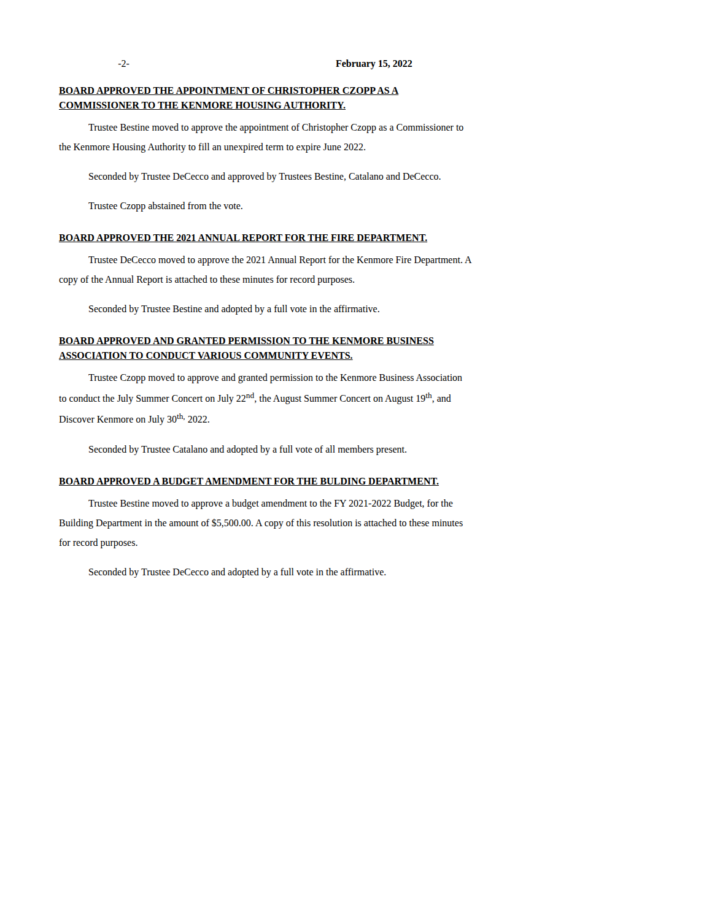-2- February 15, 2022
Board approved the appointment of Christopher Czopp as a Commissioner to the Kenmore Housing Authority.
Trustee Bestine moved to approve the appointment of Christopher Czopp as a Commissioner to the Kenmore Housing Authority to fill an unexpired term to expire June 2022.
Seconded by Trustee DeCecco and approved by Trustees Bestine, Catalano and DeCecco.
Trustee Czopp abstained from the vote.
Board approved the 2021 Annual Report for the Fire Department.
Trustee DeCecco moved to approve the 2021 Annual Report for the Kenmore Fire Department. A copy of the Annual Report is attached to these minutes for record purposes.
Seconded by Trustee Bestine and adopted by a full vote in the affirmative.
Board approved and granted permission to the Kenmore Business Association to conduct various community events.
Trustee Czopp moved to approve and granted permission to the Kenmore Business Association to conduct the July Summer Concert on July 22nd, the August Summer Concert on August 19th, and Discover Kenmore on July 30th, 2022.
Seconded by Trustee Catalano and adopted by a full vote of all members present.
Board approved a budget amendment for the Bulding Department.
Trustee Bestine moved to approve a budget amendment to the FY 2021-2022 Budget, for the Building Department in the amount of $5,500.00. A copy of this resolution is attached to these minutes for record purposes.
Seconded by Trustee DeCecco and adopted by a full vote in the affirmative.